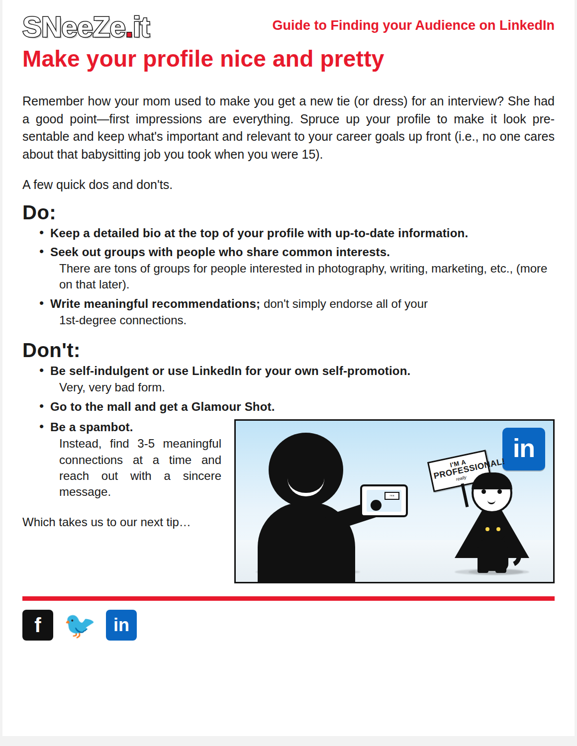SNeeZe. it
Guide to Finding your Audience on LinkedIn
Make your profile nice and pretty
Remember how your mom used to make you get a new tie (or dress) for an interview? She had a good point—first impressions are everything. Spruce up your profile to make it look presentable and keep what's important and relevant to your career goals up front (i.e., no one cares about that babysitting job you took when you were 15).
A few quick dos and don'ts.
Do:
Keep a detailed bio at the top of your profile with up-to-date information.
Seek out groups with people who share common interests. There are tons of groups for people interested in photography, writing, marketing, etc., (more on that later).
Write meaningful recommendations; don't simply endorse all of your 1st-degree connections.
Don't:
Be self-indulgent or use LinkedIn for your own self-promotion. Very, very bad form.
Go to the mall and get a Glamour Shot.
Be a spambot. Instead, find 3-5 meaningful connections at a time and reach out with a sincere message.
Which takes us to our next tip…
in
I'M A PROFESSIONAL
I'M A
PROFESSIONAL!
really
f
🐦
in